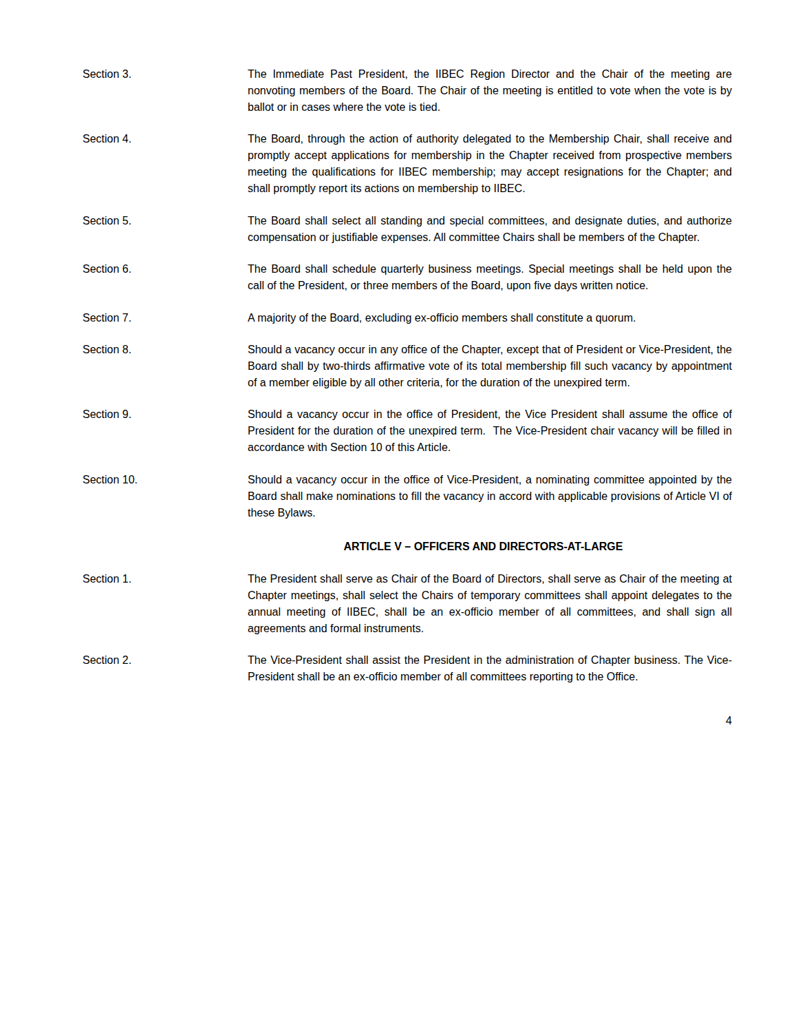Section 3.
The Immediate Past President, the IIBEC Region Director and the Chair of the meeting are nonvoting members of the Board. The Chair of the meeting is entitled to vote when the vote is by ballot or in cases where the vote is tied.
Section 4.
The Board, through the action of authority delegated to the Membership Chair, shall receive and promptly accept applications for membership in the Chapter received from prospective members meeting the qualifications for IIBEC membership; may accept resignations for the Chapter; and shall promptly report its actions on membership to IIBEC.
Section 5.
The Board shall select all standing and special committees, and designate duties, and authorize compensation or justifiable expenses. All committee Chairs shall be members of the Chapter.
Section 6.
The Board shall schedule quarterly business meetings. Special meetings shall be held upon the call of the President, or three members of the Board, upon five days written notice.
Section 7.
A majority of the Board, excluding ex-officio members shall constitute a quorum.
Section 8.
Should a vacancy occur in any office of the Chapter, except that of President or Vice-President, the Board shall by two-thirds affirmative vote of its total membership fill such vacancy by appointment of a member eligible by all other criteria, for the duration of the unexpired term.
Section 9.
Should a vacancy occur in the office of President, the Vice President shall assume the office of President for the duration of the unexpired term. The Vice-President chair vacancy will be filled in accordance with Section 10 of this Article.
Section 10.
Should a vacancy occur in the office of Vice-President, a nominating committee appointed by the Board shall make nominations to fill the vacancy in accord with applicable provisions of Article VI of these Bylaws.
ARTICLE V – OFFICERS AND DIRECTORS-AT-LARGE
Section 1.
The President shall serve as Chair of the Board of Directors, shall serve as Chair of the meeting at Chapter meetings, shall select the Chairs of temporary committees shall appoint delegates to the annual meeting of IIBEC, shall be an ex-officio member of all committees, and shall sign all agreements and formal instruments.
Section 2.
The Vice-President shall assist the President in the administration of Chapter business. The Vice-President shall be an ex-officio member of all committees reporting to the Office.
4